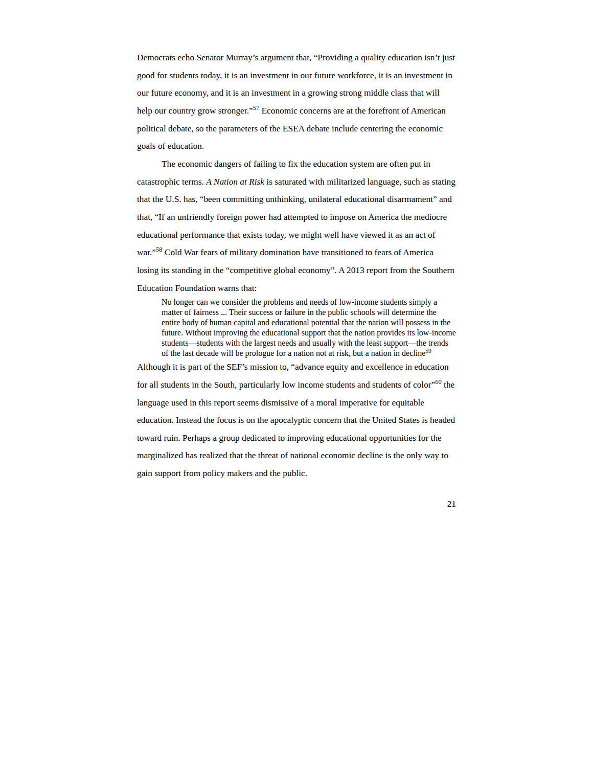Democrats echo Senator Murray’s argument that, “Providing a quality education isn’t just good for students today, it is an investment in our future workforce, it is an investment in our future economy, and it is an investment in a growing strong middle class that will help our country grow stronger.”57 Economic concerns are at the forefront of American political debate, so the parameters of the ESEA debate include centering the economic goals of education.
The economic dangers of failing to fix the education system are often put in catastrophic terms. A Nation at Risk is saturated with militarized language, such as stating that the U.S. has, “been committing unthinking, unilateral educational disarmament” and that, “If an unfriendly foreign power had attempted to impose on America the mediocre educational performance that exists today, we might well have viewed it as an act of war.”58 Cold War fears of military domination have transitioned to fears of America losing its standing in the “competitive global economy”. A 2013 report from the Southern Education Foundation warns that:
No longer can we consider the problems and needs of low-income students simply a matter of fairness ... Their success or failure in the public schools will determine the entire body of human capital and educational potential that the nation will possess in the future. Without improving the educational support that the nation provides its low-income students—students with the largest needs and usually with the least support—the trends of the last decade will be prologue for a nation not at risk, but a nation in decline59
Although it is part of the SEF’s mission to, “advance equity and excellence in education for all students in the South, particularly low income students and students of color”60 the language used in this report seems dismissive of a moral imperative for equitable education. Instead the focus is on the apocalyptic concern that the United States is headed toward ruin. Perhaps a group dedicated to improving educational opportunities for the marginalized has realized that the threat of national economic decline is the only way to gain support from policy makers and the public.
21